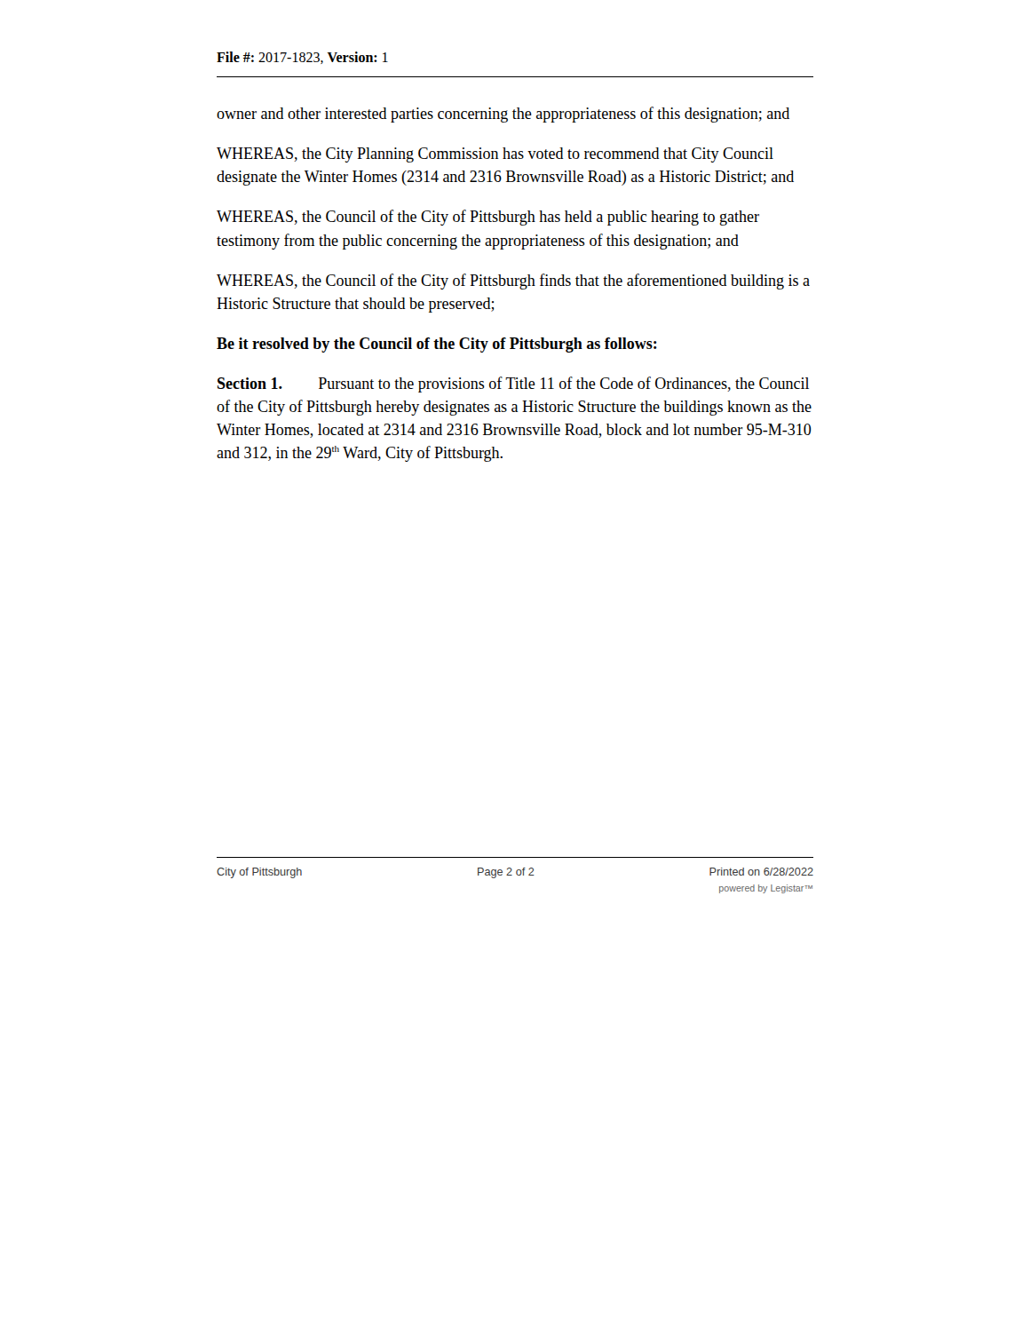File #: 2017-1823, Version: 1
owner and other interested parties concerning the appropriateness of this designation; and
WHEREAS, the City Planning Commission has voted to recommend that City Council designate the Winter Homes (2314 and 2316 Brownsville Road) as a Historic District; and
WHEREAS, the Council of the City of Pittsburgh has held a public hearing to gather testimony from the public concerning the appropriateness of this designation; and
WHEREAS, the Council of the City of Pittsburgh finds that the aforementioned building is a Historic Structure that should be preserved;
Be it resolved by the Council of the City of Pittsburgh as follows:
Section 1. Pursuant to the provisions of Title 11 of the Code of Ordinances, the Council of the City of Pittsburgh hereby designates as a Historic Structure the buildings known as the Winter Homes, located at 2314 and 2316 Brownsville Road, block and lot number 95-M-310 and 312, in the 29th Ward, City of Pittsburgh.
City of Pittsburgh
Page 2 of 2
Printed on 6/28/2022
powered by Legistar™